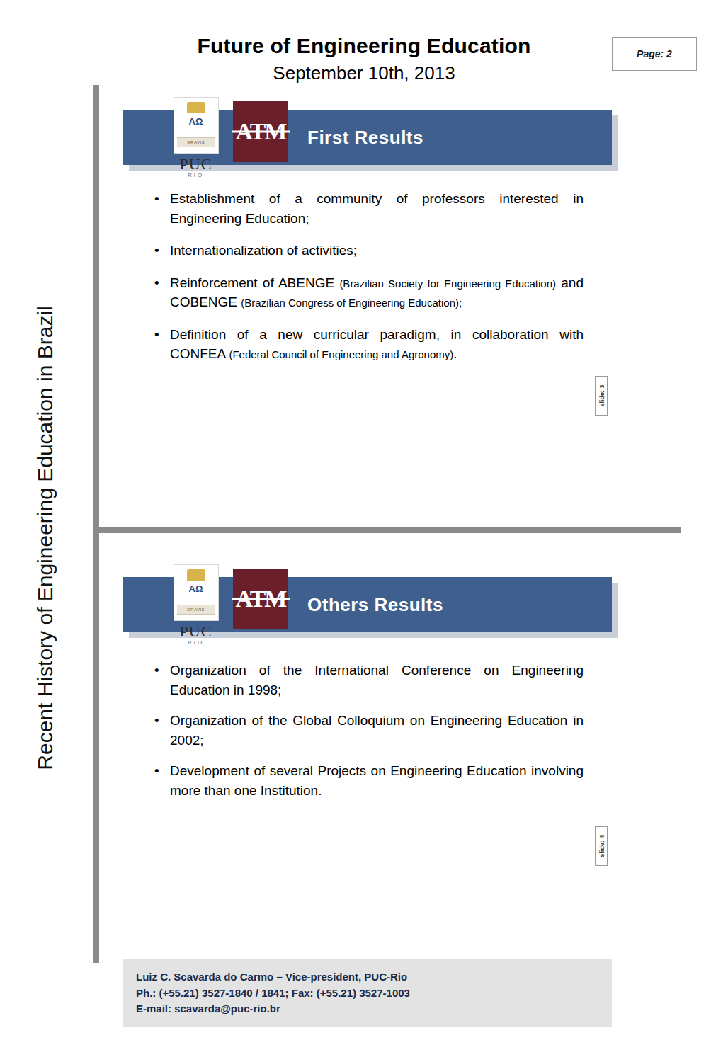Page: 2
Future of Engineering Education
September 10th, 2013
Recent History of Engineering Education in Brazil
GRAVIS
PUC
RIO
ATM
First Results
Establishment of a community of professors interested in Engineering Education;
Internationalization of activities;
Reinforcement of ABENGE (Brazilian Society for Engineering Education) and COBENGE (Brazilian Congress of Engineering Education);
Definition of a new curricular paradigm, in collaboration with CONFEA (Federal Council of Engineering and Agronomy).
slide: 3
GRAVIS
PUC
RIO
ATM
Others Results
Organization of the International Conference on Engineering Education in 1998;
Organization of the Global Colloquium on Engineering Education in 2002;
Development of several Projects on Engineering Education involving more than one Institution.
slide: 4
Luiz C. Scavarda do Carmo – Vice-president, PUC-Rio
Ph.: (+55.21) 3527-1840 / 1841; Fax: (+55.21) 3527-1003
E-mail: scavarda@puc-rio.br